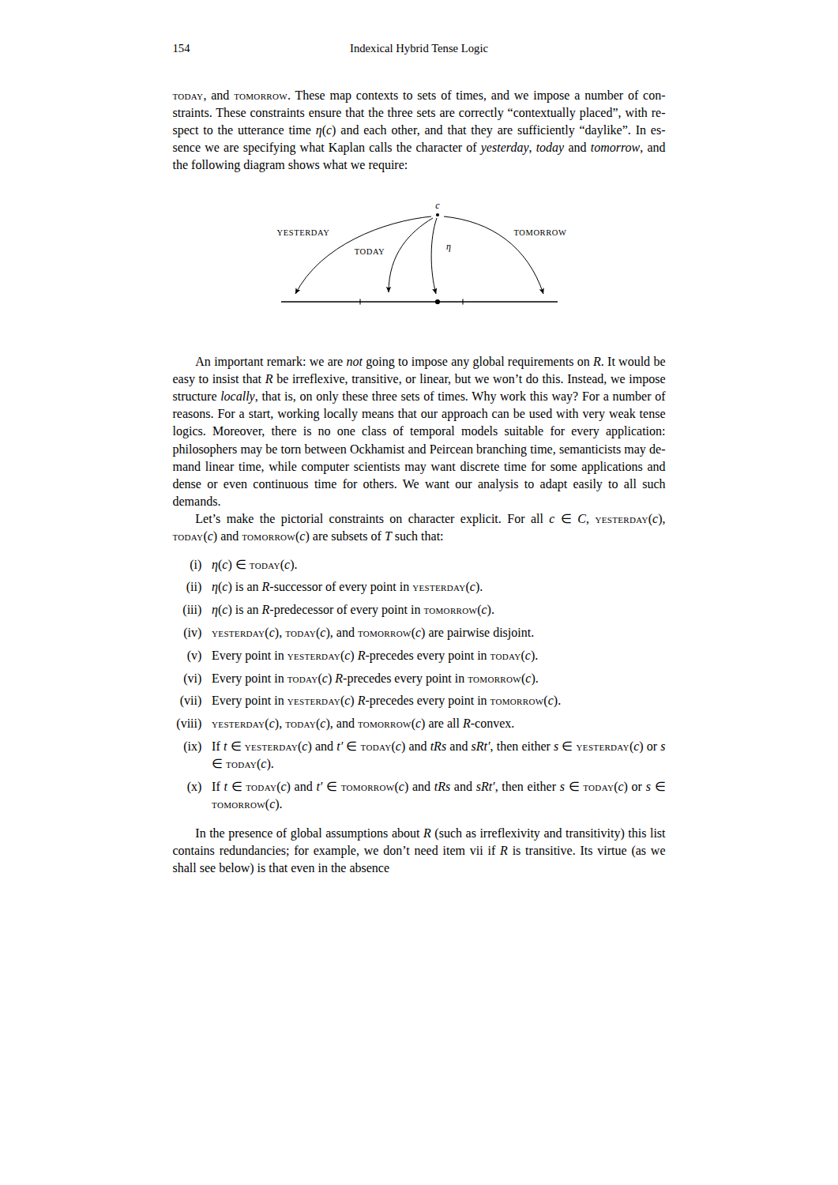154
Indexical Hybrid Tense Logic
today, and tomorrow. These map contexts to sets of times, and we impose a number of constraints. These constraints ensure that the three sets are correctly “contextually placed”, with respect to the utterance time η(c) and each other, and that they are sufficiently “daylike”. In essence we are specifying what Kaplan calls the character of yesterday, today and tomorrow, and the following diagram shows what we require:
c YESTERDAY TODAY η TOMORROW
An important remark: we are not going to impose any global requirements on R. It would be easy to insist that R be irreflexive, transitive, or linear, but we won’t do this. Instead, we impose structure locally, that is, on only these three sets of times. Why work this way? For a number of reasons. For a start, working locally means that our approach can be used with very weak tense logics. Moreover, there is no one class of temporal models suitable for every application: philosophers may be torn between Ockhamist and Peircean branching time, semanticists may demand linear time, while computer scientists may want discrete time for some applications and dense or even continuous time for others. We want our analysis to adapt easily to all such demands.
Let’s make the pictorial constraints on character explicit. For all c ∈ C, yesterday(c), today(c) and tomorrow(c) are subsets of T such that:
(i) η(c) ∈ today(c).
(ii) η(c) is an R-successor of every point in yesterday(c).
(iii) η(c) is an R-predecessor of every point in tomorrow(c).
(iv) yesterday(c), today(c), and tomorrow(c) are pairwise disjoint.
(v) Every point in yesterday(c) R-precedes every point in today(c).
(vi) Every point in today(c) R-precedes every point in tomorrow(c).
(vii) Every point in yesterday(c) R-precedes every point in tomorrow(c).
(viii) yesterday(c), today(c), and tomorrow(c) are all R-convex.
(ix) If t ∈ yesterday(c) and t′ ∈ today(c) and tRs and sRt′, then either s ∈ yesterday(c) or s ∈ today(c).
(x) If t ∈ today(c) and t′ ∈ tomorrow(c) and tRs and sRt′, then either s ∈ today(c) or s ∈ tomorrow(c).
In the presence of global assumptions about R (such as irreflexivity and transitivity) this list contains redundancies; for example, we don’t need item vii if R is transitive. Its virtue (as we shall see below) is that even in the absence